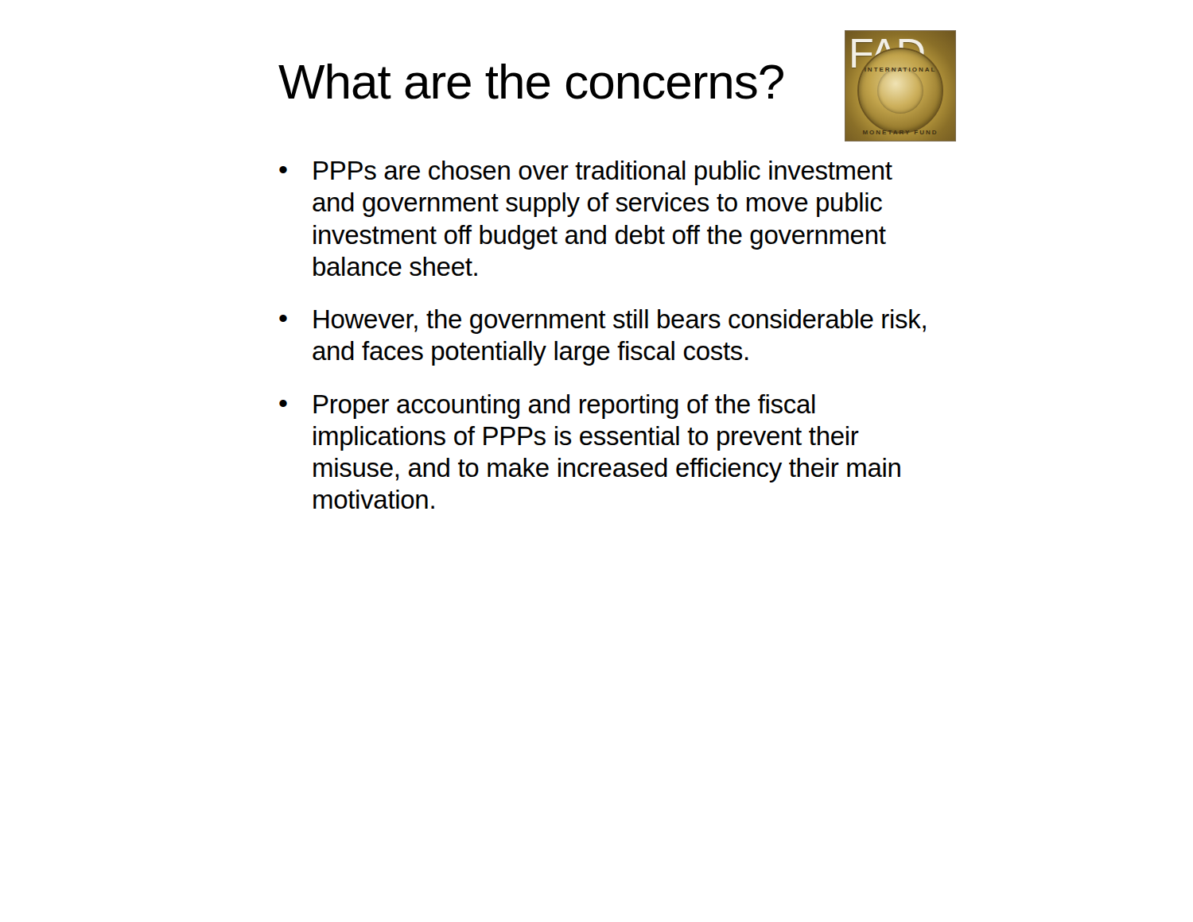FAD
INTERNATIONAL
MONETARY FUND
What are the concerns?
PPPs are chosen over traditional public investment and government supply of services to move public investment off budget and debt off the government balance sheet.
However, the government still bears considerable risk, and faces potentially large fiscal costs.
Proper accounting and reporting of the fiscal implications of PPPs is essential to prevent their misuse, and to make increased efficiency their main motivation.